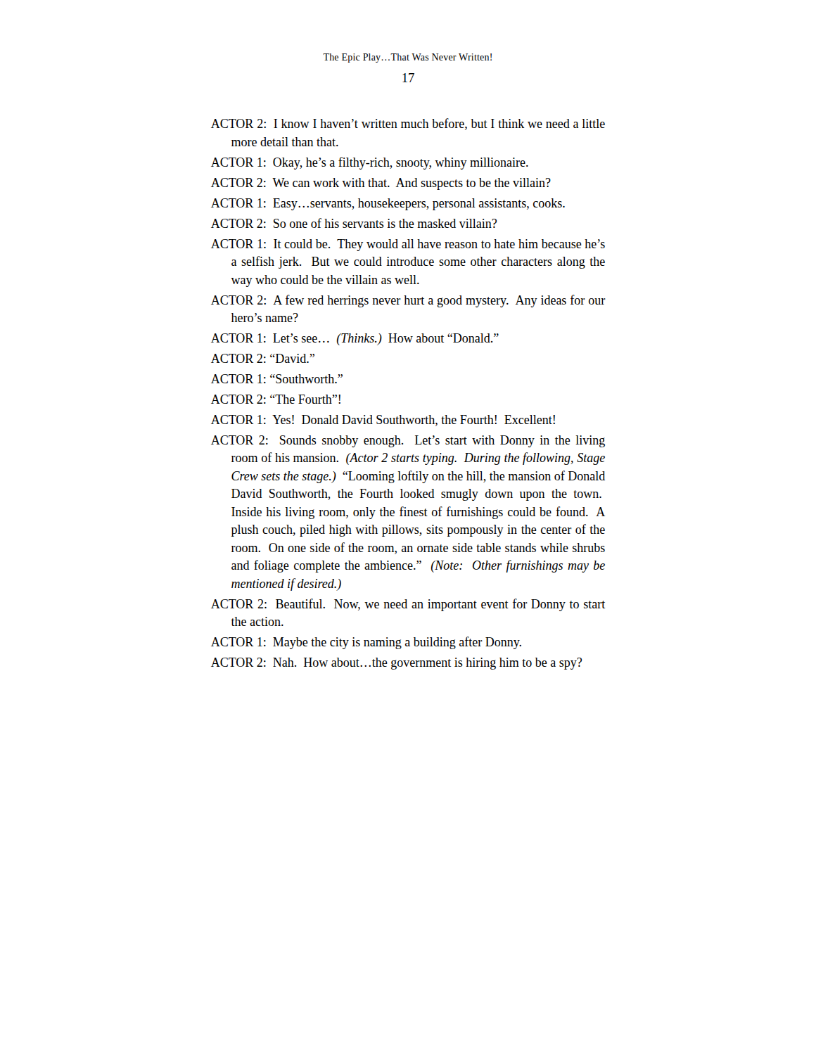The Epic Play…That Was Never Written!
17
ACTOR 2: I know I haven’t written much before, but I think we need a little more detail than that.
ACTOR 1: Okay, he’s a filthy-rich, snooty, whiny millionaire.
ACTOR 2: We can work with that. And suspects to be the villain?
ACTOR 1: Easy…servants, housekeepers, personal assistants, cooks.
ACTOR 2: So one of his servants is the masked villain?
ACTOR 1: It could be. They would all have reason to hate him because he’s a selfish jerk. But we could introduce some other characters along the way who could be the villain as well.
ACTOR 2: A few red herrings never hurt a good mystery. Any ideas for our hero’s name?
ACTOR 1: Let’s see… (Thinks.) How about “Donald.”
ACTOR 2: “David.”
ACTOR 1: “Southworth.”
ACTOR 2: “The Fourth”!
ACTOR 1: Yes! Donald David Southworth, the Fourth! Excellent!
ACTOR 2: Sounds snobby enough. Let’s start with Donny in the living room of his mansion. (Actor 2 starts typing. During the following, Stage Crew sets the stage.) “Looming loftily on the hill, the mansion of Donald David Southworth, the Fourth looked smugly down upon the town. Inside his living room, only the finest of furnishings could be found. A plush couch, piled high with pillows, sits pompously in the center of the room. On one side of the room, an ornate side table stands while shrubs and foliage complete the ambience.” (Note: Other furnishings may be mentioned if desired.)
ACTOR 2: Beautiful. Now, we need an important event for Donny to start the action.
ACTOR 1: Maybe the city is naming a building after Donny.
ACTOR 2: Nah. How about…the government is hiring him to be a spy?